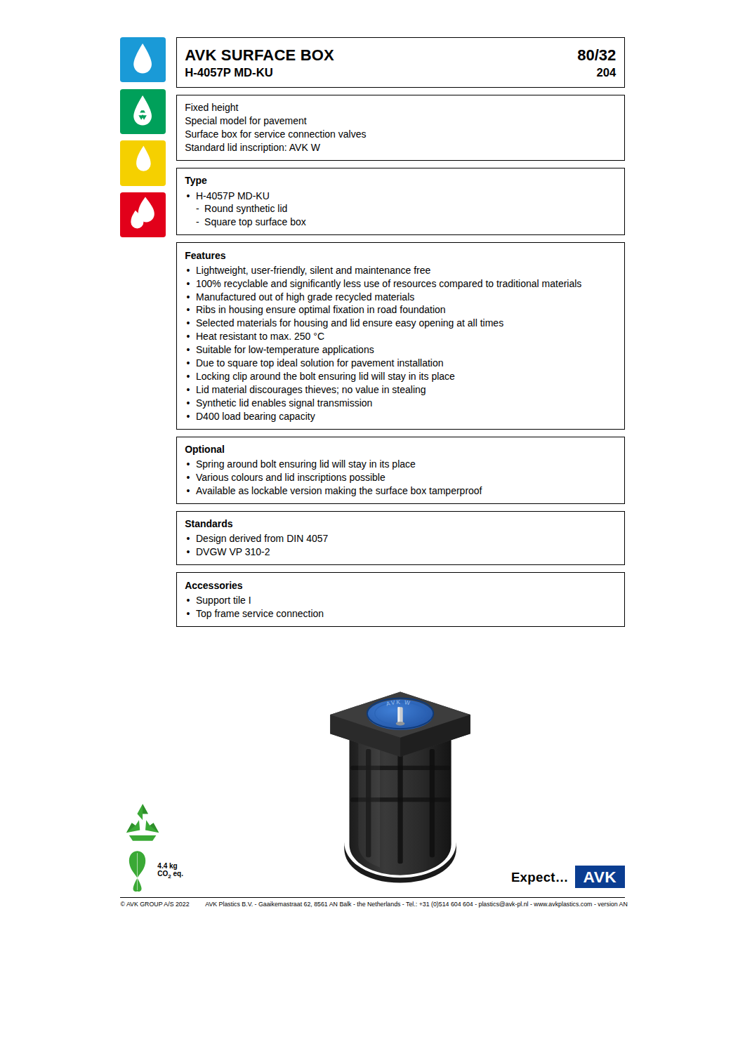AVK SURFACE BOX
80/32
H-4057P MD-KU
204
Fixed height
Special model for pavement
Surface box for service connection valves
Standard lid inscription: AVK W
Type
H-4057P MD-KU
Round synthetic lid
Square top surface box
Features
Lightweight, user-friendly, silent and maintenance free
100% recyclable and significantly less use of resources compared to traditional materials
Manufactured out of high grade recycled materials
Ribs in housing ensure optimal fixation in road foundation
Selected materials for housing and lid ensure easy opening at all times
Heat resistant to max. 250 °C
Suitable for low-temperature applications
Due to square top ideal solution for pavement installation
Locking clip around the bolt ensuring lid will stay in its place
Lid material discourages thieves; no value in stealing
Synthetic lid enables signal transmission
D400 load bearing capacity
Optional
Spring around bolt ensuring lid will stay in its place
Various colours and lid inscriptions possible
Available as lockable version making the surface box tamperproof
Standards
Design derived from DIN 4057
DVGW VP 310-2
Accessories
Support tile I
Top frame service connection
AVK W
4.4 kg
CO2 eq.
Expect…
AVK
© AVK GROUP A/S 2022
AVK Plastics B.V. - Gaaikemastraat 62, 8561 AN Balk - the Netherlands - Tel.: +31 (0)514 604 604 - plastics@avk-pl.nl - www.avkplastics.com - version AN